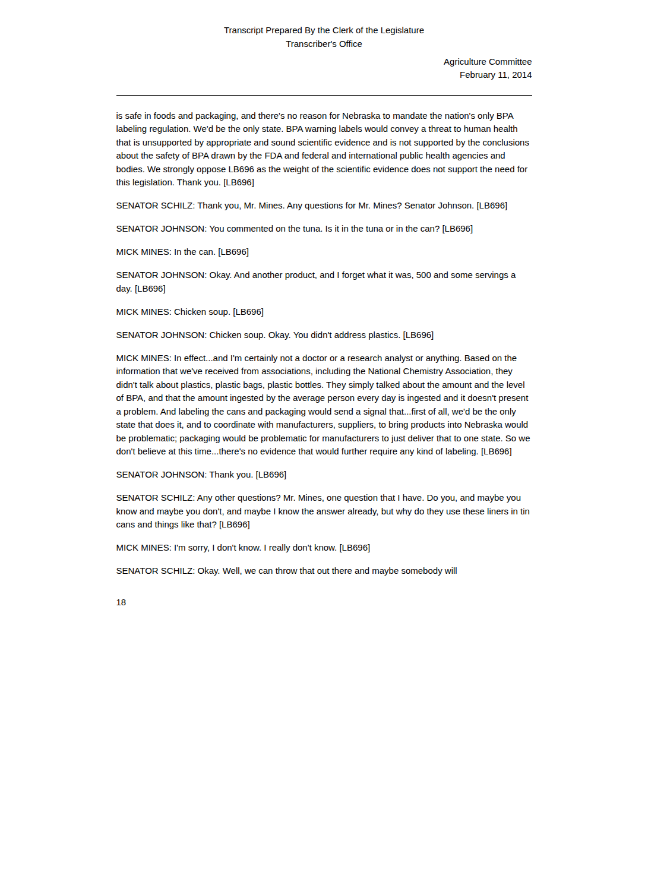Transcript Prepared By the Clerk of the Legislature
Transcriber's Office
Agriculture Committee
February 11, 2014
is safe in foods and packaging, and there's no reason for Nebraska to mandate the nation's only BPA labeling regulation. We'd be the only state. BPA warning labels would convey a threat to human health that is unsupported by appropriate and sound scientific evidence and is not supported by the conclusions about the safety of BPA drawn by the FDA and federal and international public health agencies and bodies. We strongly oppose LB696 as the weight of the scientific evidence does not support the need for this legislation. Thank you. [LB696]
SENATOR SCHILZ: Thank you, Mr. Mines. Any questions for Mr. Mines? Senator Johnson. [LB696]
SENATOR JOHNSON: You commented on the tuna. Is it in the tuna or in the can? [LB696]
MICK MINES: In the can. [LB696]
SENATOR JOHNSON: Okay. And another product, and I forget what it was, 500 and some servings a day. [LB696]
MICK MINES: Chicken soup. [LB696]
SENATOR JOHNSON: Chicken soup. Okay. You didn't address plastics. [LB696]
MICK MINES: In effect...and I'm certainly not a doctor or a research analyst or anything. Based on the information that we've received from associations, including the National Chemistry Association, they didn't talk about plastics, plastic bags, plastic bottles. They simply talked about the amount and the level of BPA, and that the amount ingested by the average person every day is ingested and it doesn't present a problem. And labeling the cans and packaging would send a signal that...first of all, we'd be the only state that does it, and to coordinate with manufacturers, suppliers, to bring products into Nebraska would be problematic; packaging would be problematic for manufacturers to just deliver that to one state. So we don't believe at this time...there's no evidence that would further require any kind of labeling. [LB696]
SENATOR JOHNSON: Thank you. [LB696]
SENATOR SCHILZ: Any other questions? Mr. Mines, one question that I have. Do you, and maybe you know and maybe you don't, and maybe I know the answer already, but why do they use these liners in tin cans and things like that? [LB696]
MICK MINES: I'm sorry, I don't know. I really don't know. [LB696]
SENATOR SCHILZ: Okay. Well, we can throw that out there and maybe somebody will
18